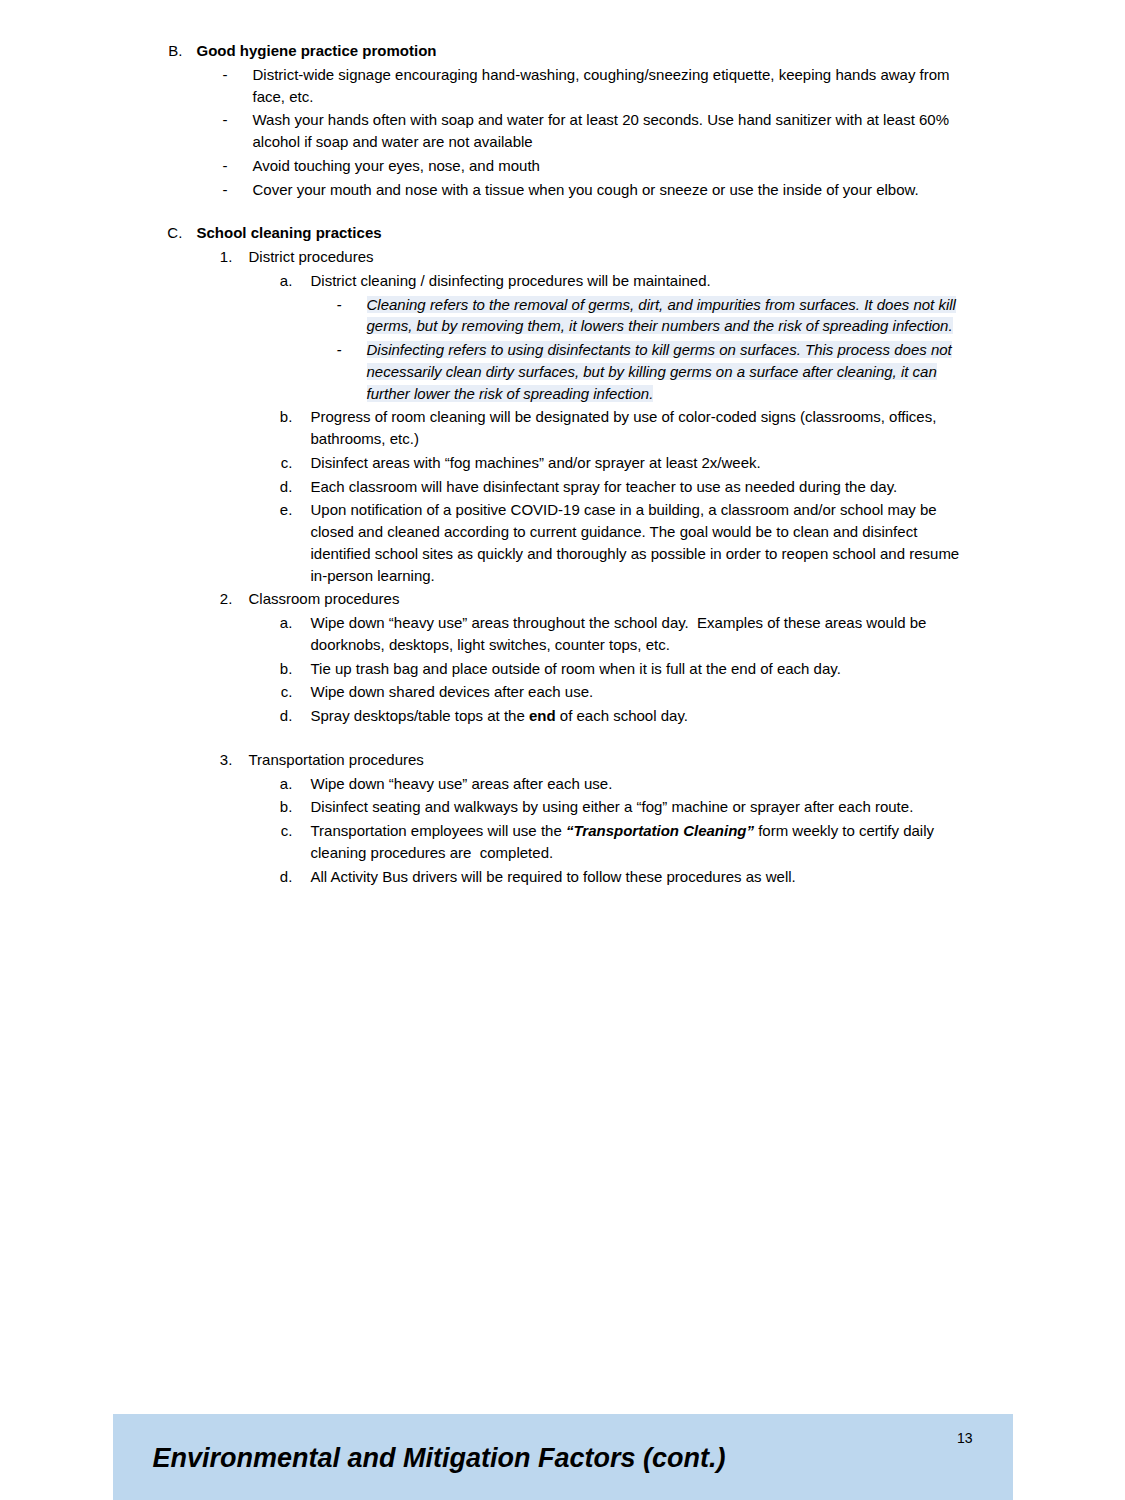Good hygiene practice promotion
District-wide signage encouraging hand-washing, coughing/sneezing etiquette, keeping hands away from face, etc.
Wash your hands often with soap and water for at least 20 seconds. Use hand sanitizer with at least 60% alcohol if soap and water are not available
Avoid touching your eyes, nose, and mouth
Cover your mouth and nose with a tissue when you cough or sneeze or use the inside of your elbow.
School cleaning practices
District procedures
District cleaning / disinfecting procedures will be maintained.
Cleaning refers to the removal of germs, dirt, and impurities from surfaces. It does not kill germs, but by removing them, it lowers their numbers and the risk of spreading infection.
Disinfecting refers to using disinfectants to kill germs on surfaces. This process does not necessarily clean dirty surfaces, but by killing germs on a surface after cleaning, it can further lower the risk of spreading infection.
Progress of room cleaning will be designated by use of color-coded signs (classrooms, offices, bathrooms, etc.)
Disinfect areas with “fog machines” and/or sprayer at least 2x/week.
Each classroom will have disinfectant spray for teacher to use as needed during the day.
Upon notification of a positive COVID-19 case in a building, a classroom and/or school may be closed and cleaned according to current guidance. The goal would be to clean and disinfect identified school sites as quickly and thoroughly as possible in order to reopen school and resume in-person learning.
Classroom procedures
Wipe down “heavy use” areas throughout the school day. Examples of these areas would be doorknobs, desktops, light switches, counter tops, etc.
Tie up trash bag and place outside of room when it is full at the end of each day.
Wipe down shared devices after each use.
Spray desktops/table tops at the end of each school day.
Transportation procedures
Wipe down “heavy use” areas after each use.
Disinfect seating and walkways by using either a “fog” machine or sprayer after each route.
Transportation employees will use the “Transportation Cleaning” form weekly to certify daily cleaning procedures are completed.
All Activity Bus drivers will be required to follow these procedures as well.
Environmental and Mitigation Factors (cont.)
13